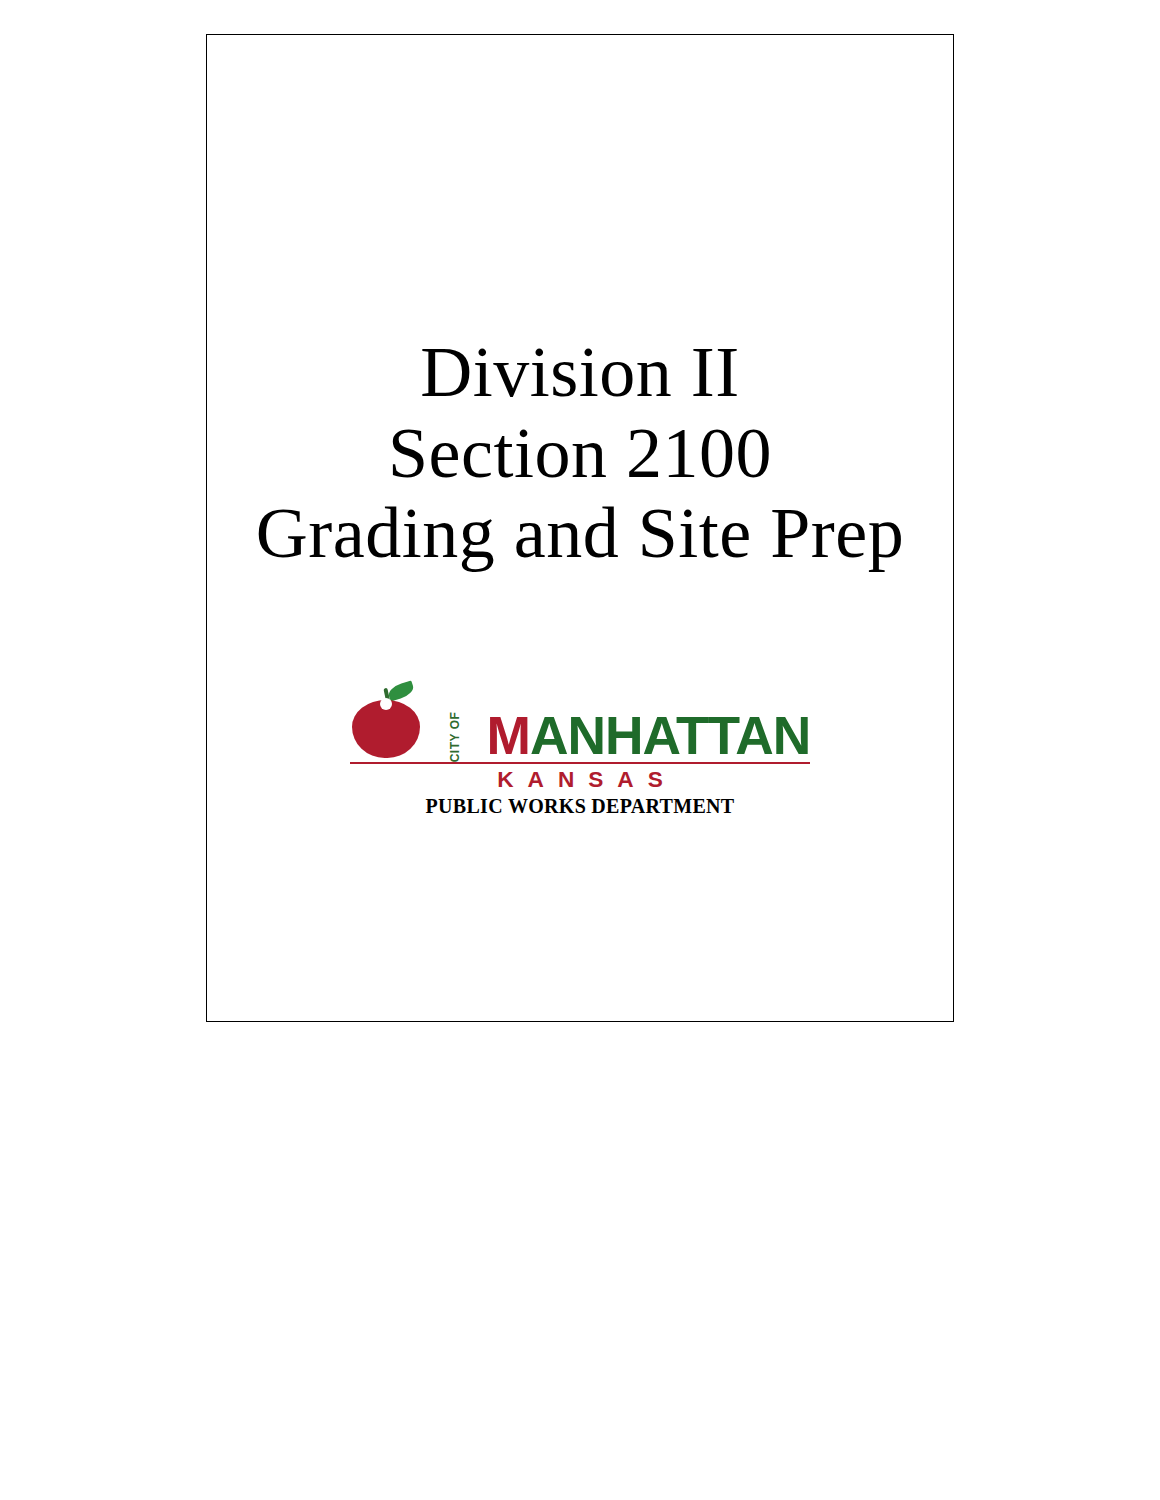Division II
Section 2100
Grading and Site Prep
CITY OF
MANHATTAN
KANSAS
PUBLIC WORKS DEPARTMENT